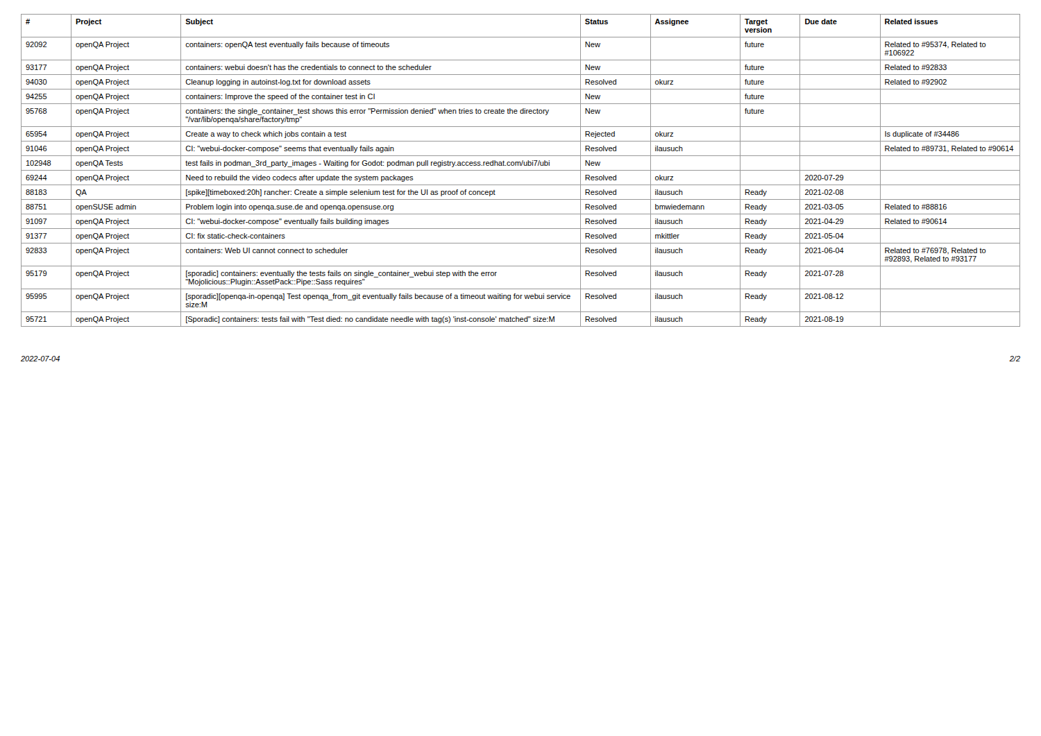| # | Project | Subject | Status | Assignee | Target version | Due date | Related issues |
| --- | --- | --- | --- | --- | --- | --- | --- |
| 92092 | openQA Project | containers: openQA test eventually fails because of timeouts | New | | future | | Related to #95374, Related to #106922 |
| 93177 | openQA Project | containers: webui doesn't has the credentials to connect to the scheduler | New | | future | | Related to #92833 |
| 94030 | openQA Project | Cleanup logging in autoinst-log.txt for download assets | Resolved | okurz | future | | Related to #92902 |
| 94255 | openQA Project | containers: Improve the speed of the container test in CI | New | | future | | |
| 95768 | openQA Project | containers: the single_container_test shows this error "Permission denied" when tries to create the directory "/var/lib/openqa/share/factory/tmp" | New | | future | | |
| 65954 | openQA Project | Create a way to check which jobs contain a test | Rejected | okurz | | | Is duplicate of #34486 |
| 91046 | openQA Project | CI: "webui-docker-compose" seems that eventually fails again | Resolved | ilausuch | | | Related to #89731, Related to #90614 |
| 102948 | openQA Tests | test fails in podman_3rd_party_images - Waiting for Godot: podman pull registry.access.redhat.com/ubi7/ubi | New | | | | |
| 69244 | openQA Project | Need to rebuild the video codecs after update the system packages | Resolved | okurz | | 2020-07-29 | |
| 88183 | QA | [spike][timeboxed:20h] rancher: Create a simple selenium test for the UI as proof of concept | Resolved | ilausuch | Ready | 2021-02-08 | |
| 88751 | openSUSE admin | Problem login into openqa.suse.de and openqa.opensuse.org | Resolved | bmwiedemann | Ready | 2021-03-05 | Related to #88816 |
| 91097 | openQA Project | CI: "webui-docker-compose" eventually fails building images | Resolved | ilausuch | Ready | 2021-04-29 | Related to #90614 |
| 91377 | openQA Project | CI: fix static-check-containers | Resolved | mkittler | Ready | 2021-05-04 | |
| 92833 | openQA Project | containers: Web UI cannot connect to scheduler | Resolved | ilausuch | Ready | 2021-06-04 | Related to #76978, Related to #92893, Related to #93177 |
| 95179 | openQA Project | [sporadic] containers: eventually the tests fails on single_container_webui step with the error "Mojolicious::Plugin::AssetPack::Pipe::Sass requires" | Resolved | ilausuch | Ready | 2021-07-28 | |
| 95995 | openQA Project | [sporadic][openqa-in-openqa] Test openqa_from_git eventually fails because of a timeout waiting for webui service size:M | Resolved | ilausuch | Ready | 2021-08-12 | |
| 95721 | openQA Project | [Sporadic] containers: tests fail with "Test died: no candidate needle with tag(s) 'inst-console' matched" size:M | Resolved | ilausuch | Ready | 2021-08-19 | |
2022-07-04 2/2